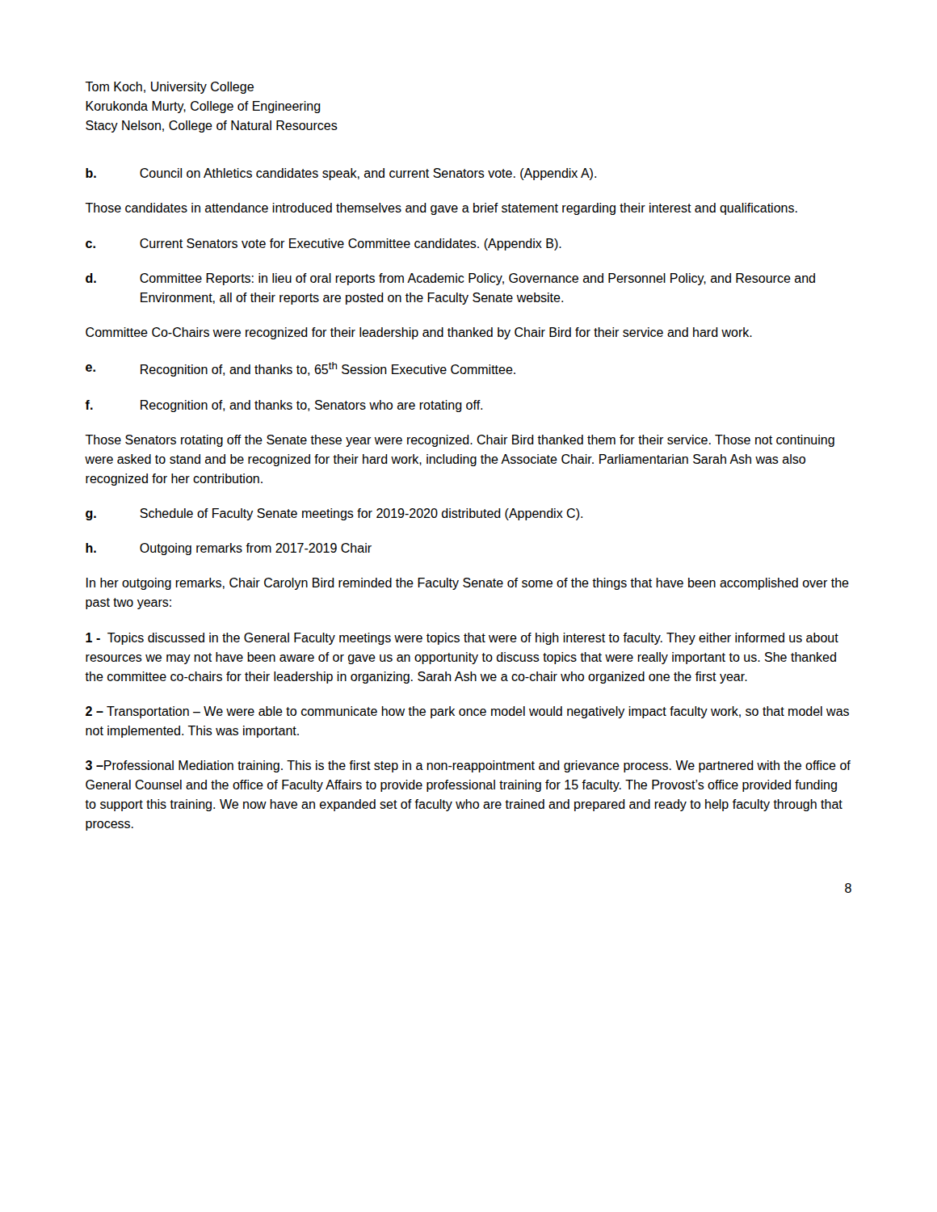Tom Koch, University College
Korukonda Murty, College of Engineering
Stacy Nelson, College of Natural Resources
b. Council on Athletics candidates speak, and current Senators vote. (Appendix A).
Those candidates in attendance introduced themselves and gave a brief statement regarding their interest and qualifications.
c. Current Senators vote for Executive Committee candidates. (Appendix B).
d. Committee Reports: in lieu of oral reports from Academic Policy, Governance and Personnel Policy, and Resource and Environment, all of their reports are posted on the Faculty Senate website.
Committee Co-Chairs were recognized for their leadership and thanked by Chair Bird for their service and hard work.
e. Recognition of, and thanks to, 65th Session Executive Committee.
f. Recognition of, and thanks to, Senators who are rotating off.
Those Senators rotating off the Senate these year were recognized. Chair Bird thanked them for their service. Those not continuing were asked to stand and be recognized for their hard work, including the Associate Chair. Parliamentarian Sarah Ash was also recognized for her contribution.
g. Schedule of Faculty Senate meetings for 2019-2020 distributed (Appendix C).
h. Outgoing remarks from 2017-2019 Chair
In her outgoing remarks, Chair Carolyn Bird reminded the Faculty Senate of some of the things that have been accomplished over the past two years:
1 - Topics discussed in the General Faculty meetings were topics that were of high interest to faculty. They either informed us about resources we may not have been aware of or gave us an opportunity to discuss topics that were really important to us. She thanked the committee co-chairs for their leadership in organizing. Sarah Ash we a co-chair who organized one the first year.
2 – Transportation – We were able to communicate how the park once model would negatively impact faculty work, so that model was not implemented. This was important.
3 –Professional Mediation training. This is the first step in a non-reappointment and grievance process. We partnered with the office of General Counsel and the office of Faculty Affairs to provide professional training for 15 faculty. The Provost’s office provided funding to support this training. We now have an expanded set of faculty who are trained and prepared and ready to help faculty through that process.
8